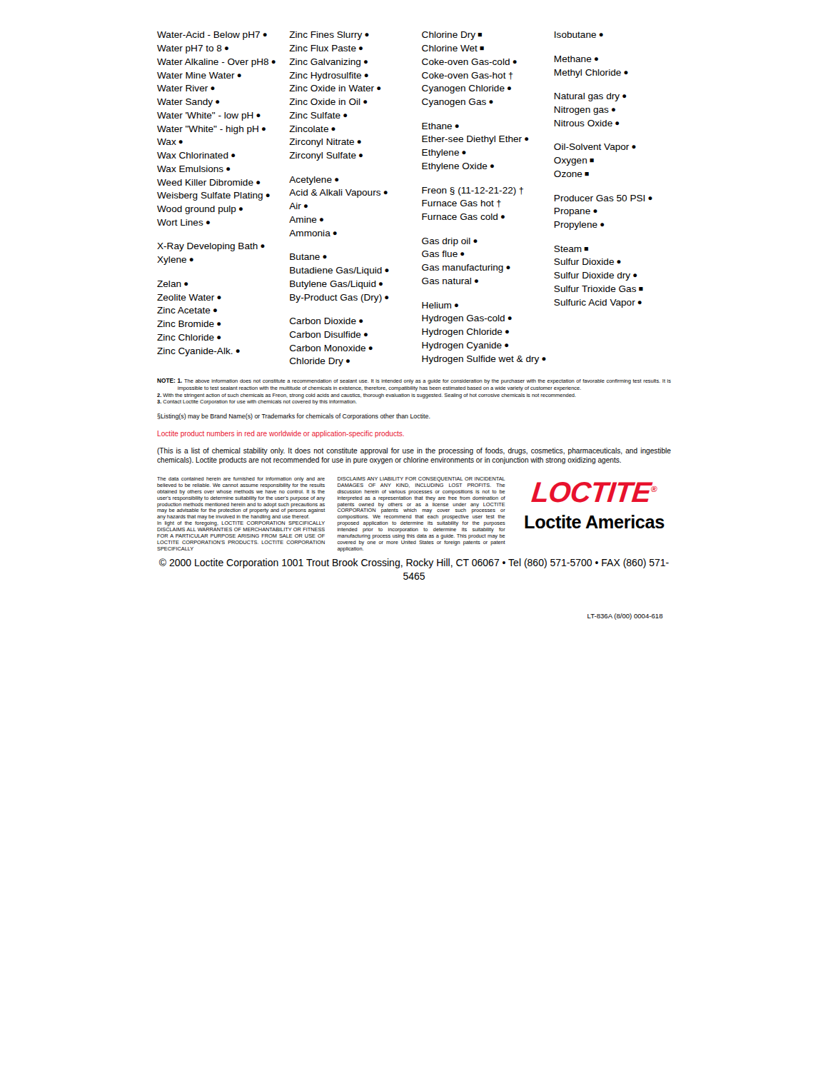Water-Acid - Below pH7
Water pH7 to 8
Water Alkaline - Over pH8
Water Mine Water
Water River
Water Sandy
Water 'White" - low pH
Water "White" - high pH
Wax
Wax Chlorinated
Wax Emulsions
Weed Killer Dibromide
Weisberg Sulfate Plating
Wood ground pulp
Wort Lines
X-Ray Developing Bath
Xylene
Zelan
Zeolite Water
Zinc Acetate
Zinc Bromide
Zinc Chloride
Zinc Cyanide-Alk.
Zinc Fines Slurry
Zinc Flux Paste
Zinc Galvanizing
Zinc Hydrosulfite
Zinc Oxide in Water
Zinc Oxide in Oil
Zinc Sulfate
Zincolate
Zirconyl Nitrate
Zirconyl Sulfate
Acetylene
Acid & Alkali Vapours
Air
Amine
Ammonia
Butane
Butadiene Gas/Liquid
Butylene Gas/Liquid
By-Product Gas (Dry)
Carbon Dioxide
Carbon Disulfide
Carbon Monoxide
Chloride Dry
Chlorine Dry
Chlorine Wet
Coke-oven Gas-cold
Coke-oven Gas-hot
Cyanogen Chloride
Cyanogen Gas
Ethane
Ether-see Diethyl Ether
Ethylene
Ethylene Oxide
Freon § (11-12-21-22)
Furnace Gas hot
Furnace Gas cold
Gas drip oil
Gas flue
Gas manufacturing
Gas natural
Helium
Hydrogen Gas-cold
Hydrogen Chloride
Hydrogen Cyanide
Hydrogen Sulfide wet & dry
Isobutane
Methane
Methyl Chloride
Natural gas dry
Nitrogen gas
Nitrous Oxide
Oil-Solvent Vapor
Oxygen
Ozone
Producer Gas 50 PSI
Propane
Propylene
Steam
Sulfur Dioxide
Sulfur Dioxide dry
Sulfur Trioxide Gas
Sulfuric Acid Vapor
NOTE: 1. The above information does not constitute a recommendation of sealant use. It is intended only as a guide for consideration by the purchaser with the expectation of favorable confirming test results. It is impossible to test sealant reaction with the multitude of chemicals in existence, therefore, compatibility has been estimated based on a wide variety of customer experience.
2. With the stringent action of such chemicals as Freon, strong cold acids and caustics, thorough evaluation is suggested. Sealing of hot corrosive chemicals is not recommended.
3. Contact Loctite Corporation for use with chemicals not covered by this information.
§Listing(s) may be Brand Name(s) or Trademarks for chemicals of Corporations other than Loctite.
Loctite product numbers in red are worldwide or application-specific products.
(This is a list of chemical stability only. It does not constitute approval for use in the processing of foods, drugs, cosmetics, pharmaceuticals, and ingestible chemicals). Loctite products are not recommended for use in pure oxygen or chlorine environments or in conjunction with strong oxidizing agents.
The data contained herein are furnished for information only and are believed to be reliable. We cannot assume responsibility for the results obtained by others over whose methods we have no control. It is the user's responsibility to determine suitability for the user's purpose of any production methods mentioned herein and to adopt such precautions as may be advisable for the protection of property and of persons against any hazards that may be involved in the handling and use thereof.
In light of the foregoing, LOCTITE CORPORATION SPECIFICALLY DISCLAIMS ALL WARRANTIES OF MERCHANTABILITY OR FITNESS FOR A PARTICULAR PURPOSE ARISING FROM SALE OR USE OF LOCTITE CORPORATION'S PRODUCTS. LOCTITE CORPORATION SPECIFICALLY
DISCLAIMS ANY LIABILITY FOR CONSEQUENTIAL OR INCIDENTAL DAMAGES OF ANY KIND, INCLUDING LOST PROFITS. The discussion herein of various processes or compositions is not to be interpreted as a representation that they are free from domination of patents owned by others or as a license under any LOCTITE CORPORATION patents which may cover such processes or compositions. We recommend that each prospective user test the proposed application to determine its suitability for the purposes intended prior to incorporation to determine its suitability for manufacturing process using this data as a guide. This product may be covered by one or more United States or foreign patents or patent application.
LOCTITE®
Loctite Americas
© 2000 Loctite Corporation 1001 Trout Brook Crossing, Rocky Hill, CT 06067 • Tel (860) 571-5700 • FAX (860) 571-5465
LT-836A (8/00) 0004-618